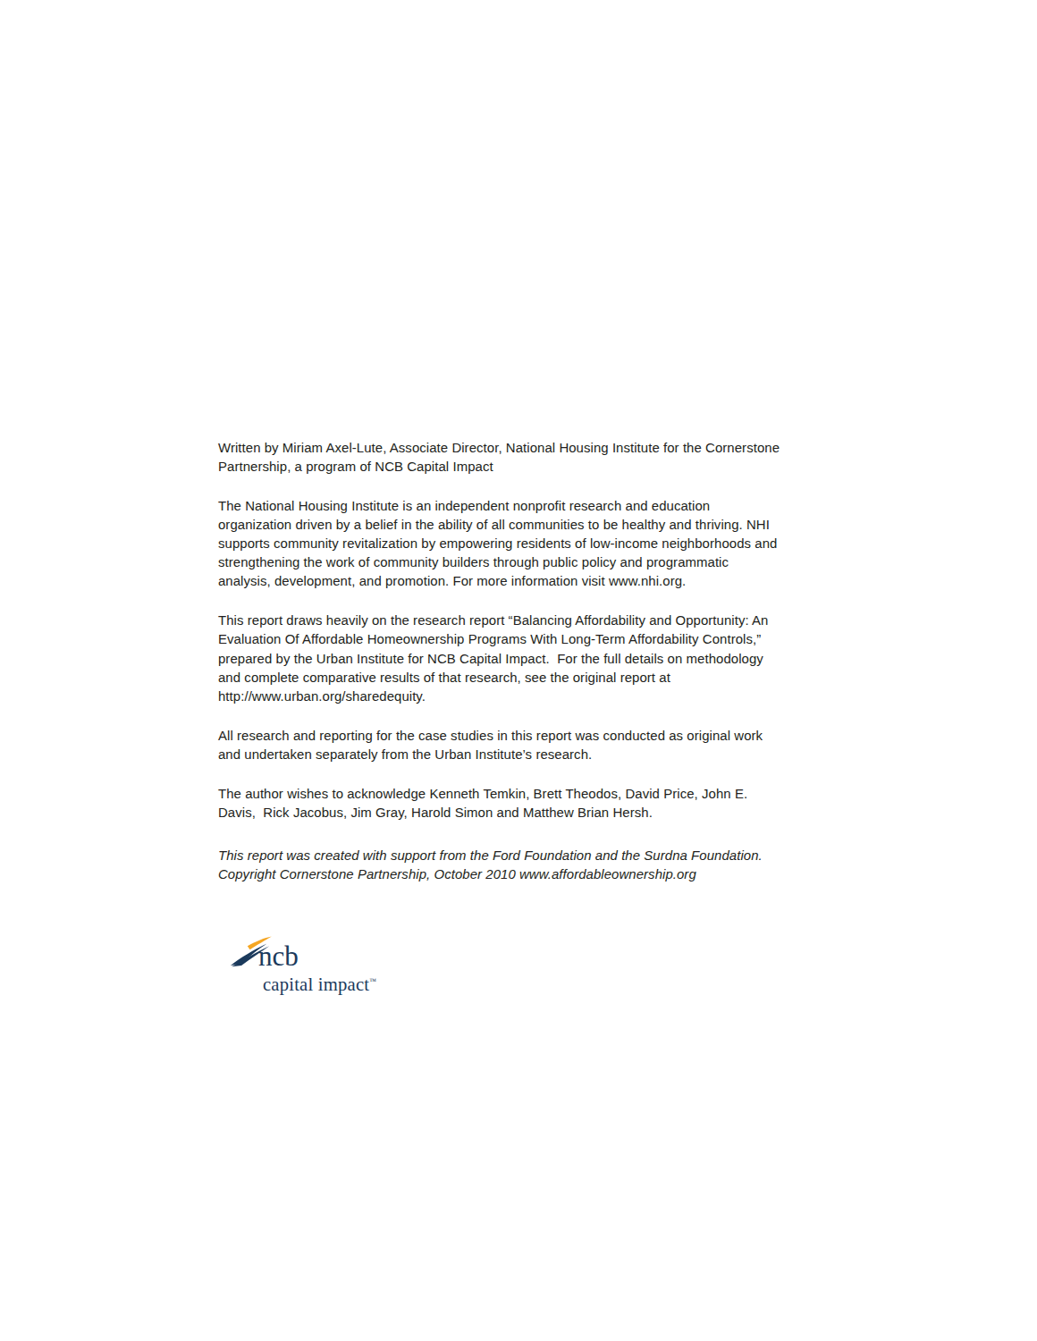Written by Miriam Axel-Lute, Associate Director, National Housing Institute for the Cornerstone Partnership, a program of NCB Capital Impact
The National Housing Institute is an independent nonprofit research and education organization driven by a belief in the ability of all communities to be healthy and thriving. NHI supports community revitalization by empowering residents of low-income neighborhoods and strengthening the work of community builders through public policy and programmatic analysis, development, and promotion. For more information visit www.nhi.org.
This report draws heavily on the research report “Balancing Affordability and Opportunity: An Evaluation Of Affordable Homeownership Programs With Long-Term Affordability Controls,” prepared by the Urban Institute for NCB Capital Impact. For the full details on methodology and complete comparative results of that research, see the original report at http://www.urban.org/sharedequity.
All research and reporting for the case studies in this report was conducted as original work and undertaken separately from the Urban Institute’s research.
The author wishes to acknowledge Kenneth Temkin, Brett Theodos, David Price, John E. Davis, Rick Jacobus, Jim Gray, Harold Simon and Matthew Brian Hersh.
This report was created with support from the Ford Foundation and the Surdna Foundation. Copyright Cornerstone Partnership, October 2010 www.affordableownership.org
ncb
capital impact™